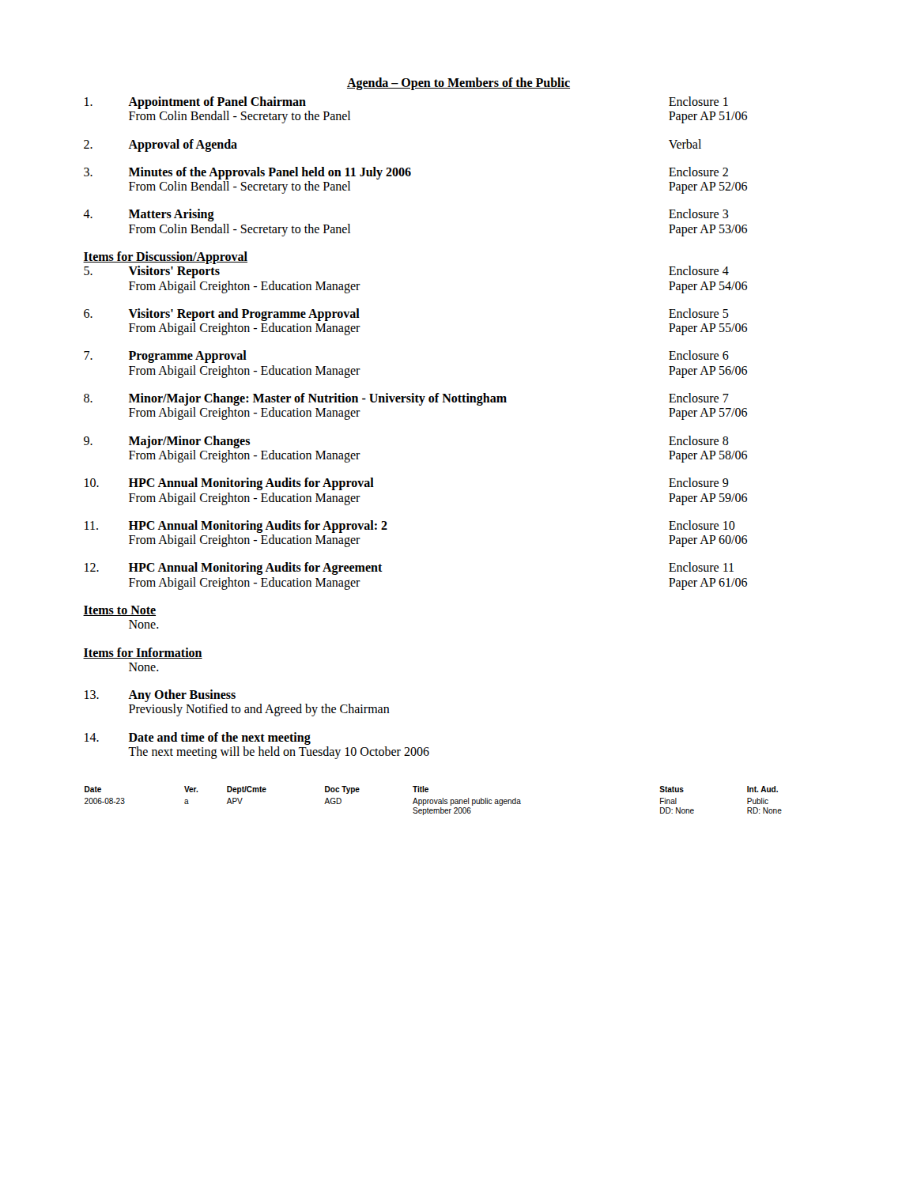Agenda – Open to Members of the Public
| 1. | Appointment of Panel Chairman | Enclosure 1 |
| | From Colin Bendall - Secretary to the Panel | Paper AP 51/06 |
| 2. | Approval of Agenda | Verbal |
| 3. | Minutes of the Approvals Panel held on 11 July 2006 | Enclosure 2 |
| | From Colin Bendall - Secretary to the Panel | Paper AP 52/06 |
| 4. | Matters Arising | Enclosure 3 |
| | From Colin Bendall - Secretary to the Panel | Paper AP 53/06 |
| Items for Discussion/Approval |
| 5. | Visitors' Reports | Enclosure 4 |
| | From Abigail Creighton - Education Manager | Paper AP 54/06 |
| 6. | Visitors' Report and Programme Approval | Enclosure 5 |
| | From Abigail Creighton - Education Manager | Paper AP 55/06 |
| 7. | Programme Approval | Enclosure 6 |
| | From Abigail Creighton - Education Manager | Paper AP 56/06 |
| 8. | Minor/Major Change: Master of Nutrition - University of Nottingham | Enclosure 7 |
| | From Abigail Creighton - Education Manager | Paper AP 57/06 |
| 9. | Major/Minor Changes | Enclosure 8 |
| | From Abigail Creighton - Education Manager | Paper AP 58/06 |
| 10. | HPC Annual Monitoring Audits for Approval | Enclosure 9 |
| | From Abigail Creighton - Education Manager | Paper AP 59/06 |
| 11. | HPC Annual Monitoring Audits for Approval: 2 | Enclosure 10 |
| | From Abigail Creighton - Education Manager | Paper AP 60/06 |
| 12. | HPC Annual Monitoring Audits for Agreement | Enclosure 11 |
| | From Abigail Creighton - Education Manager | Paper AP 61/06 |
| Items to Note |
| | None. |
| Items for Information |
| | None. |
| 13. | Any Other Business |
| | Previously Notified to and Agreed by the Chairman |
| 14. | Date and time of the next meeting |
| | The next meeting will be held on Tuesday 10 October 2006 |
| Date | Ver. | Dept/Cmte | Doc Type | Title | Status | Int. Aud. |
| 2006-08-23 | a | APV | AGD | Approvals panel public agenda September 2006 | Final DD: None | Public RD: None |